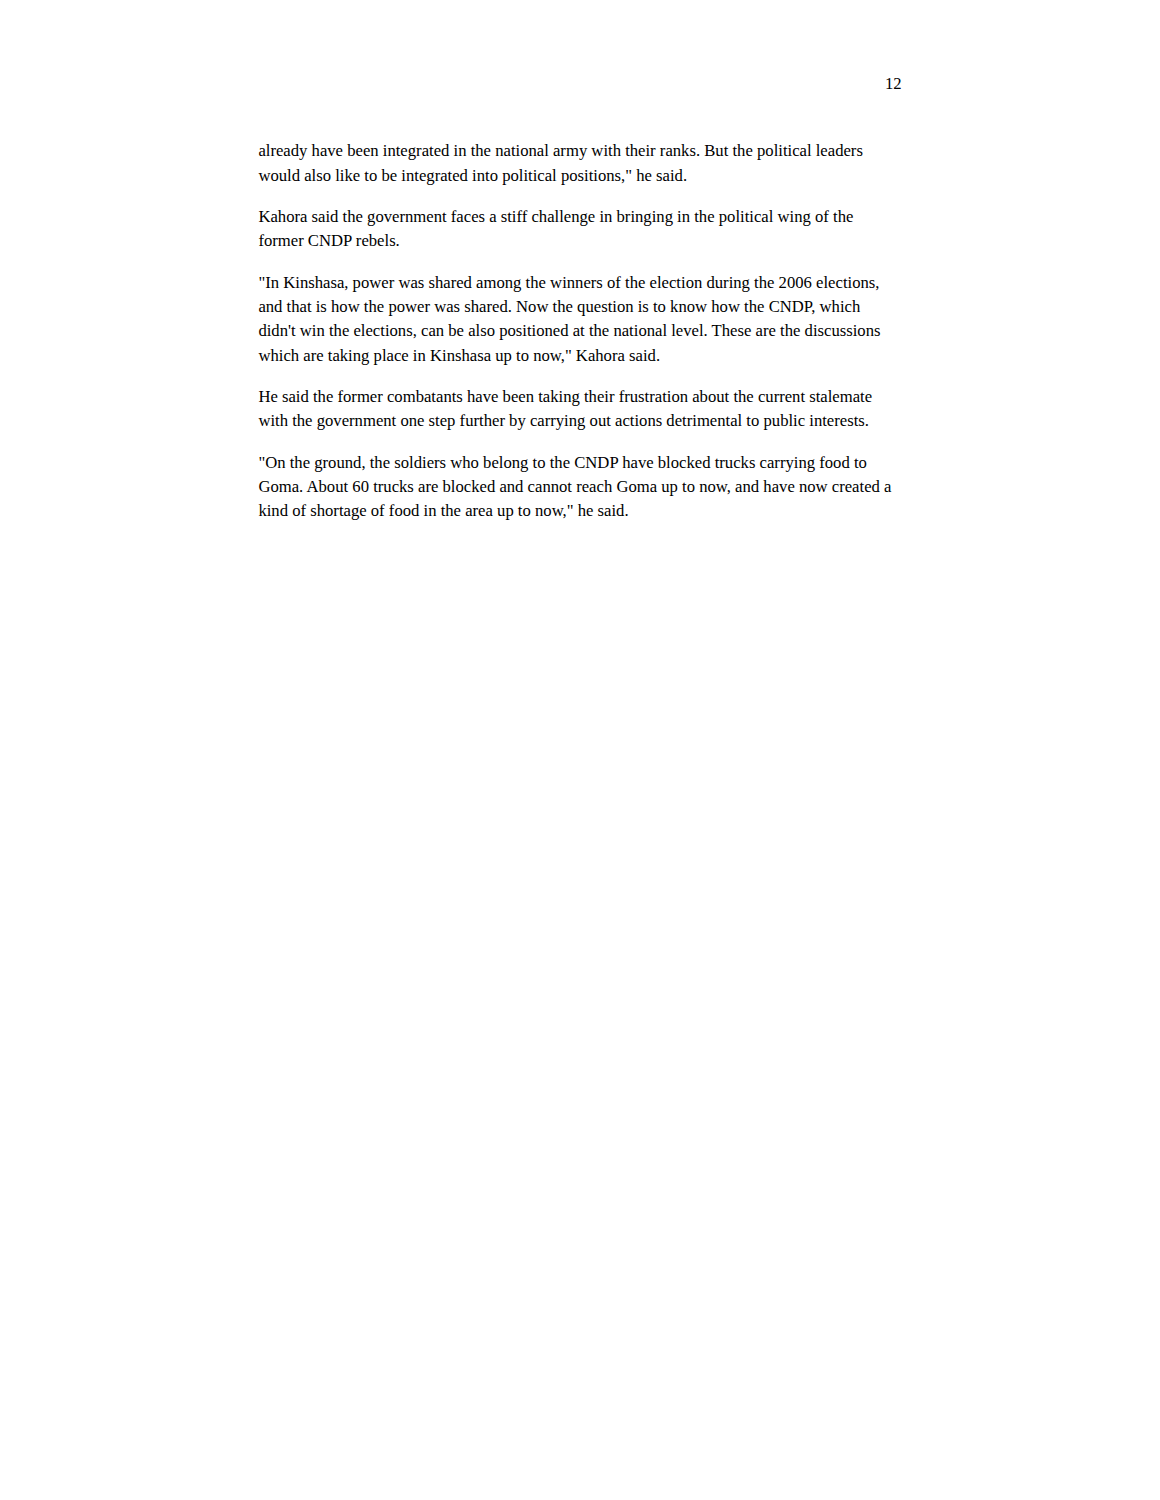12
already have been integrated in the national army with their ranks. But the political leaders would also like to be integrated into political positions," he said.
Kahora said the government faces a stiff challenge in bringing in the political wing of the former CNDP rebels.
"In Kinshasa, power was shared among the winners of the election during the 2006 elections, and that is how the power was shared. Now the question is to know how the CNDP, which didn't win the elections, can be also positioned at the national level. These are the discussions which are taking place in Kinshasa up to now," Kahora said.
He said the former combatants have been taking their frustration about the current stalemate with the government one step further by carrying out actions detrimental to public interests.
"On the ground, the soldiers who belong to the CNDP have blocked trucks carrying food to Goma. About 60 trucks are blocked and cannot reach Goma up to now, and have now created a kind of shortage of food in the area up to now," he said.